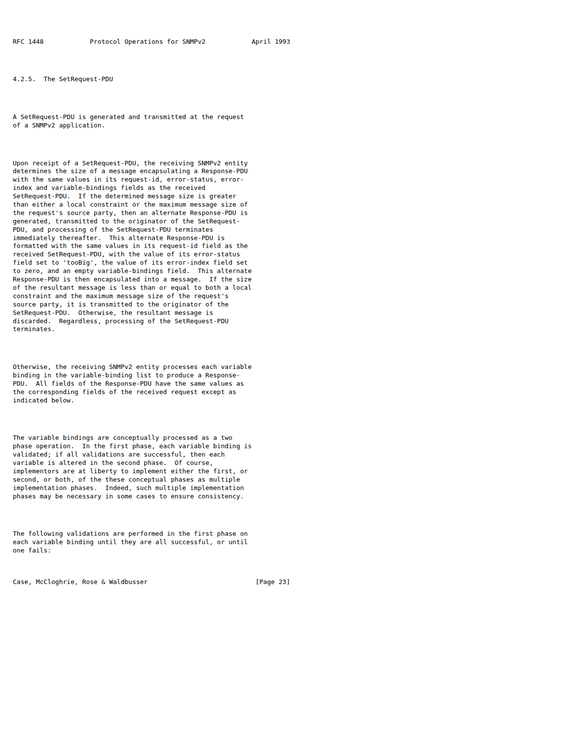RFC 1448 Protocol Operations for SNMPv2 April 1993
4.2.5. The SetRequest-PDU
A SetRequest-PDU is generated and transmitted at the request of a SNMPv2 application.
Upon receipt of a SetRequest-PDU, the receiving SNMPv2 entity determines the size of a message encapsulating a Response-PDU with the same values in its request-id, error-status, error- index and variable-bindings fields as the received SetRequest-PDU. If the determined message size is greater than either a local constraint or the maximum message size of the request's source party, then an alternate Response-PDU is generated, transmitted to the originator of the SetRequest- PDU, and processing of the SetRequest-PDU terminates immediately thereafter. This alternate Response-PDU is formatted with the same values in its request-id field as the received SetRequest-PDU, with the value of its error-status field set to 'tooBig', the value of its error-index field set to zero, and an empty variable-bindings field. This alternate Response-PDU is then encapsulated into a message. If the size of the resultant message is less than or equal to both a local constraint and the maximum message size of the request's source party, it is transmitted to the originator of the SetRequest-PDU. Otherwise, the resultant message is discarded. Regardless, processing of the SetRequest-PDU terminates.
Otherwise, the receiving SNMPv2 entity processes each variable binding in the variable-binding list to produce a Response- PDU. All fields of the Response-PDU have the same values as the corresponding fields of the received request except as indicated below.
The variable bindings are conceptually processed as a two phase operation. In the first phase, each variable binding is validated; if all validations are successful, then each variable is altered in the second phase. Of course, implementors are at liberty to implement either the first, or second, or both, of the these conceptual phases as multiple implementation phases. Indeed, such multiple implementation phases may be necessary in some cases to ensure consistency.
The following validations are performed in the first phase on each variable binding until they are all successful, or until one fails:
Case, McCloghrie, Rose & Waldbusser [Page 23]